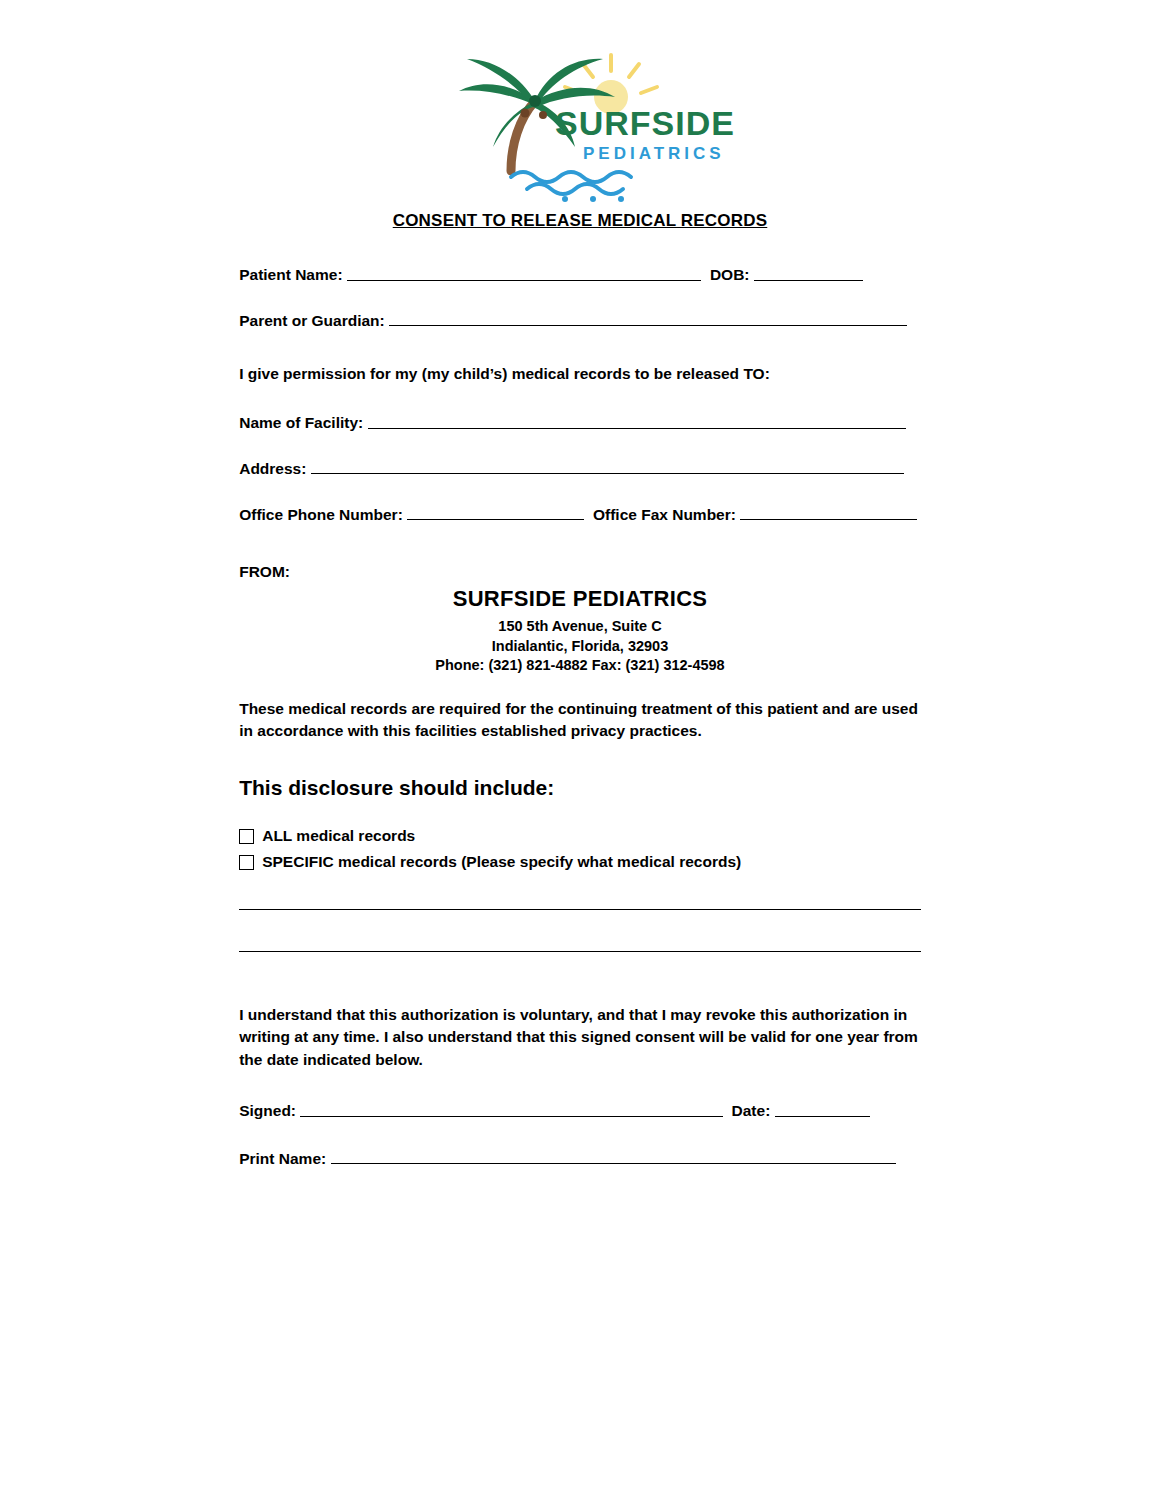SURFSIDE PEDIATRICS
CONSENT TO RELEASE MEDICAL RECORDS
Patient Name: DOB:
Parent or Guardian:
I give permission for my (my child’s) medical records to be released TO:
Name of Facility:
Address:
Office Phone Number: Office Fax Number:
FROM:
SURFSIDE PEDIATRICS
150 5th Avenue, Suite C
Indialantic, Florida, 32903
Phone: (321) 821-4882 Fax: (321) 312-4598
These medical records are required for the continuing treatment of this patient and are used in accordance with this facilities established privacy practices.
This disclosure should include:
ALL medical records
SPECIFIC medical records (Please specify what medical records)
I understand that this authorization is voluntary, and that I may revoke this authorization in writing at any time. I also understand that this signed consent will be valid for one year from the date indicated below.
Signed: Date:
Print Name: